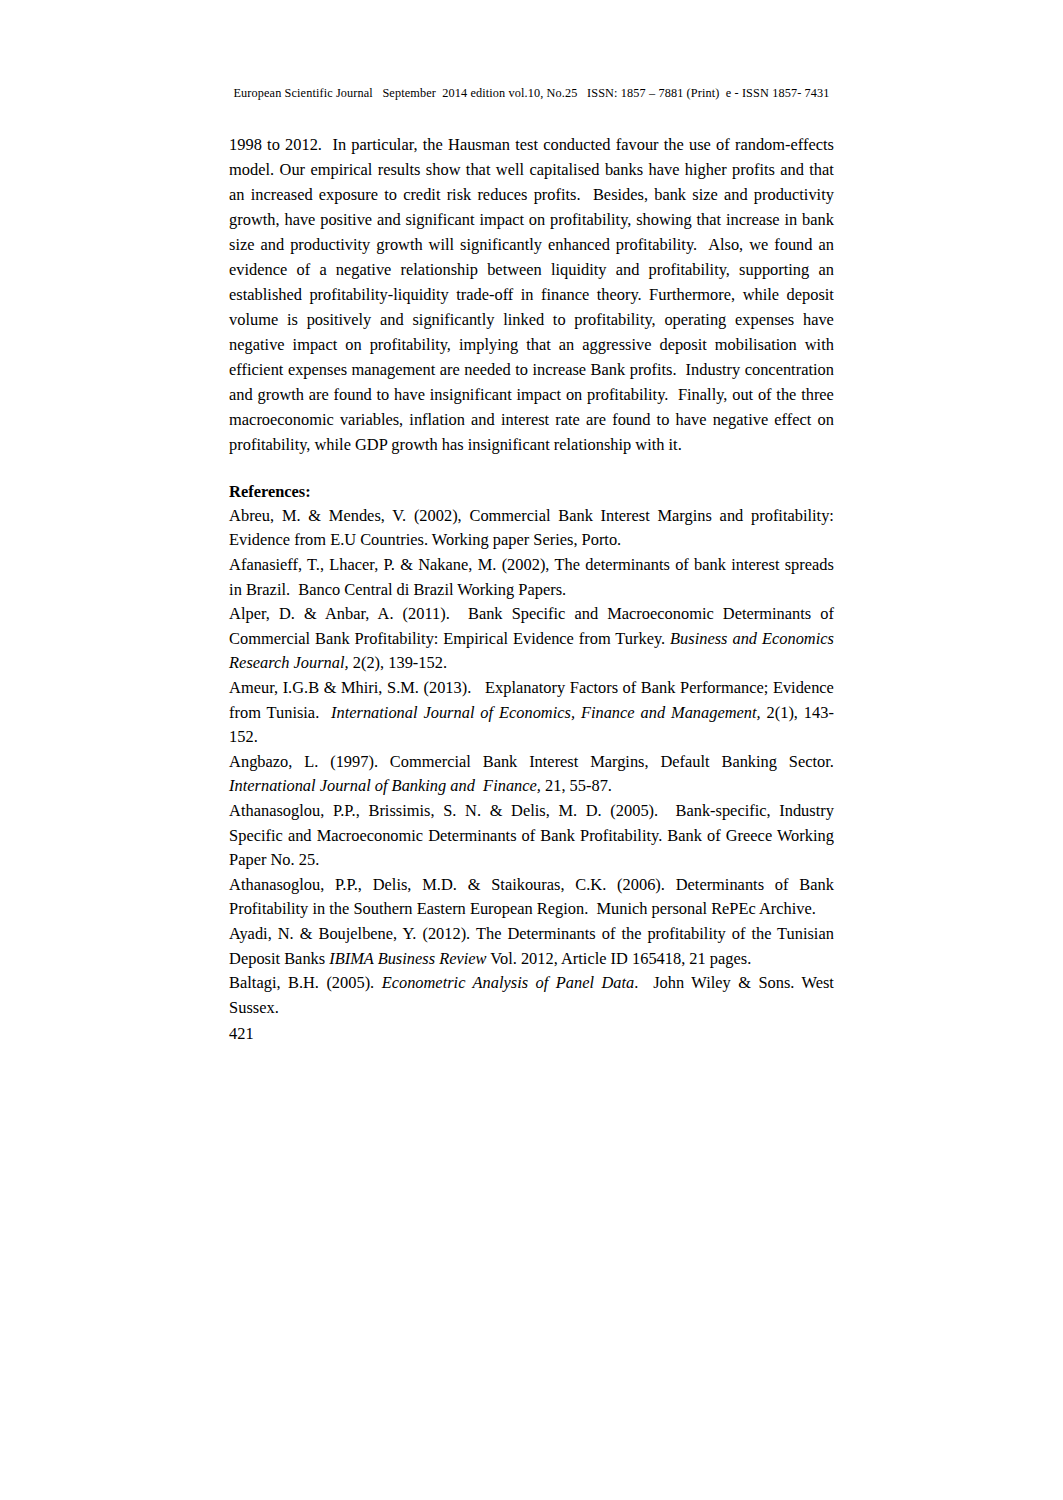European Scientific Journal September 2014 edition vol.10, No.25 ISSN: 1857 – 7881 (Print) e - ISSN 1857- 7431
1998 to 2012. In particular, the Hausman test conducted favour the use of random-effects model. Our empirical results show that well capitalised banks have higher profits and that an increased exposure to credit risk reduces profits. Besides, bank size and productivity growth, have positive and significant impact on profitability, showing that increase in bank size and productivity growth will significantly enhanced profitability. Also, we found an evidence of a negative relationship between liquidity and profitability, supporting an established profitability-liquidity trade-off in finance theory. Furthermore, while deposit volume is positively and significantly linked to profitability, operating expenses have negative impact on profitability, implying that an aggressive deposit mobilisation with efficient expenses management are needed to increase Bank profits. Industry concentration and growth are found to have insignificant impact on profitability. Finally, out of the three macroeconomic variables, inflation and interest rate are found to have negative effect on profitability, while GDP growth has insignificant relationship with it.
References:
Abreu, M. & Mendes, V. (2002), Commercial Bank Interest Margins and profitability: Evidence from E.U Countries. Working paper Series, Porto.
Afanasieff, T., Lhacer, P. & Nakane, M. (2002), The determinants of bank interest spreads in Brazil. Banco Central di Brazil Working Papers.
Alper, D. & Anbar, A. (2011). Bank Specific and Macroeconomic Determinants of Commercial Bank Profitability: Empirical Evidence from Turkey. Business and Economics Research Journal, 2(2), 139-152.
Ameur, I.G.B & Mhiri, S.M. (2013). Explanatory Factors of Bank Performance; Evidence from Tunisia. International Journal of Economics, Finance and Management, 2(1), 143-152.
Angbazo, L. (1997). Commercial Bank Interest Margins, Default Banking Sector. International Journal of Banking and Finance, 21, 55-87.
Athanasoglou, P.P., Brissimis, S. N. & Delis, M. D. (2005). Bank-specific, Industry Specific and Macroeconomic Determinants of Bank Profitability. Bank of Greece Working Paper No. 25.
Athanasoglou, P.P., Delis, M.D. & Staikouras, C.K. (2006). Determinants of Bank Profitability in the Southern Eastern European Region. Munich personal RePEc Archive.
Ayadi, N. & Boujelbene, Y. (2012). The Determinants of the profitability of the Tunisian Deposit Banks IBIMA Business Review Vol. 2012, Article ID 165418, 21 pages.
Baltagi, B.H. (2005). Econometric Analysis of Panel Data. John Wiley & Sons. West Sussex.
421